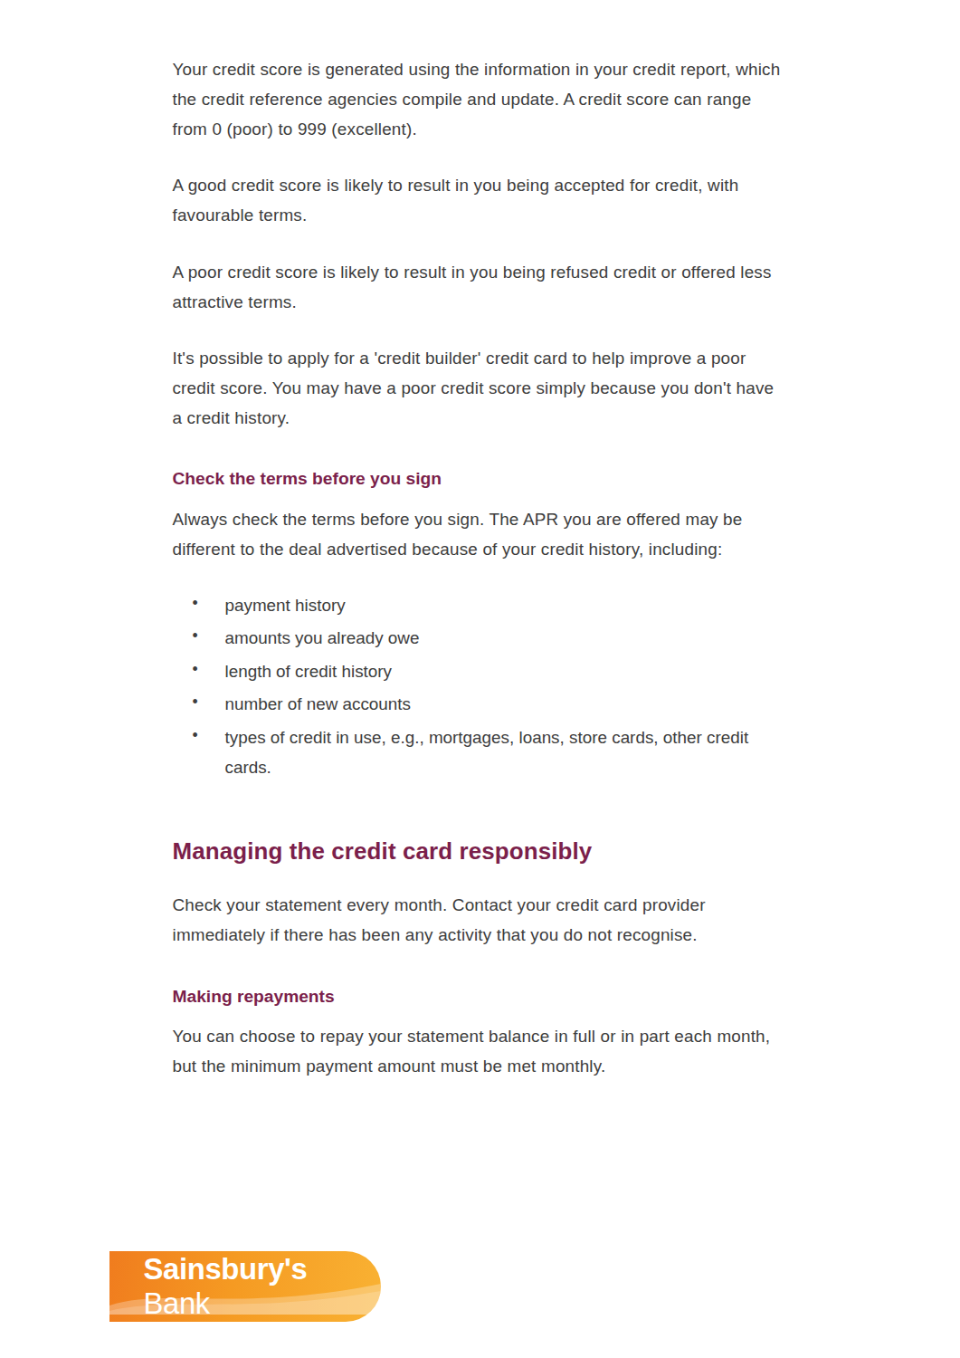Your credit score is generated using the information in your credit report, which the credit reference agencies compile and update. A credit score can range from 0 (poor) to 999 (excellent).
A good credit score is likely to result in you being accepted for credit, with favourable terms.
A poor credit score is likely to result in you being refused credit or offered less attractive terms.
It's possible to apply for a 'credit builder' credit card to help improve a poor credit score. You may have a poor credit score simply because you don't have a credit history.
Check the terms before you sign
Always check the terms before you sign. The APR you are offered may be different to the deal advertised because of your credit history, including:
payment history
amounts you already owe
length of credit history
number of new accounts
types of credit in use, e.g., mortgages, loans, store cards, other credit cards.
Managing the credit card responsibly
Check your statement every month. Contact your credit card provider immediately if there has been any activity that you do not recognise.
Making repayments
You can choose to repay your statement balance in full or in part each month, but the minimum payment amount must be met monthly.
Sainsbury's Bank